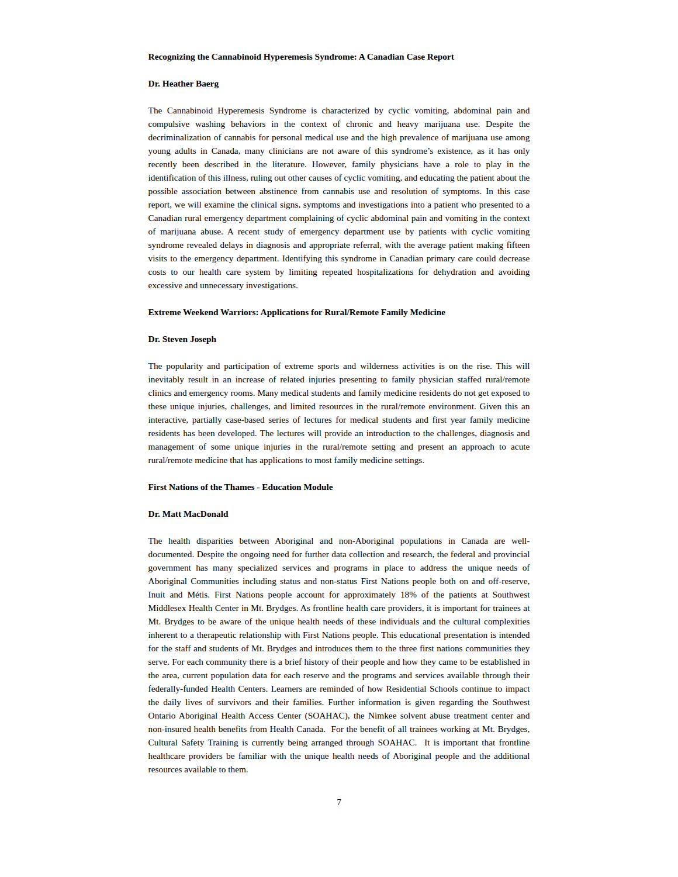Recognizing the Cannabinoid Hyperemesis Syndrome: A Canadian Case Report
Dr. Heather Baerg
The Cannabinoid Hyperemesis Syndrome is characterized by cyclic vomiting, abdominal pain and compulsive washing behaviors in the context of chronic and heavy marijuana use. Despite the decriminalization of cannabis for personal medical use and the high prevalence of marijuana use among young adults in Canada, many clinicians are not aware of this syndrome’s existence, as it has only recently been described in the literature. However, family physicians have a role to play in the identification of this illness, ruling out other causes of cyclic vomiting, and educating the patient about the possible association between abstinence from cannabis use and resolution of symptoms. In this case report, we will examine the clinical signs, symptoms and investigations into a patient who presented to a Canadian rural emergency department complaining of cyclic abdominal pain and vomiting in the context of marijuana abuse. A recent study of emergency department use by patients with cyclic vomiting syndrome revealed delays in diagnosis and appropriate referral, with the average patient making fifteen visits to the emergency department. Identifying this syndrome in Canadian primary care could decrease costs to our health care system by limiting repeated hospitalizations for dehydration and avoiding excessive and unnecessary investigations.
Extreme Weekend Warriors: Applications for Rural/Remote Family Medicine
Dr. Steven Joseph
The popularity and participation of extreme sports and wilderness activities is on the rise. This will inevitably result in an increase of related injuries presenting to family physician staffed rural/remote clinics and emergency rooms. Many medical students and family medicine residents do not get exposed to these unique injuries, challenges, and limited resources in the rural/remote environment. Given this an interactive, partially case-based series of lectures for medical students and first year family medicine residents has been developed. The lectures will provide an introduction to the challenges, diagnosis and management of some unique injuries in the rural/remote setting and present an approach to acute rural/remote medicine that has applications to most family medicine settings.
First Nations of the Thames - Education Module
Dr. Matt MacDonald
The health disparities between Aboriginal and non-Aboriginal populations in Canada are well-documented. Despite the ongoing need for further data collection and research, the federal and provincial government has many specialized services and programs in place to address the unique needs of Aboriginal Communities including status and non-status First Nations people both on and off-reserve, Inuit and Métis. First Nations people account for approximately 18% of the patients at Southwest Middlesex Health Center in Mt. Brydges. As frontline health care providers, it is important for trainees at Mt. Brydges to be aware of the unique health needs of these individuals and the cultural complexities inherent to a therapeutic relationship with First Nations people. This educational presentation is intended for the staff and students of Mt. Brydges and introduces them to the three first nations communities they serve. For each community there is a brief history of their people and how they came to be established in the area, current population data for each reserve and the programs and services available through their federally-funded Health Centers. Learners are reminded of how Residential Schools continue to impact the daily lives of survivors and their families. Further information is given regarding the Southwest Ontario Aboriginal Health Access Center (SOAHAC), the Nimkee solvent abuse treatment center and non-insured health benefits from Health Canada. For the benefit of all trainees working at Mt. Brydges, Cultural Safety Training is currently being arranged through SOAHAC. It is important that frontline healthcare providers be familiar with the unique health needs of Aboriginal people and the additional resources available to them.
7